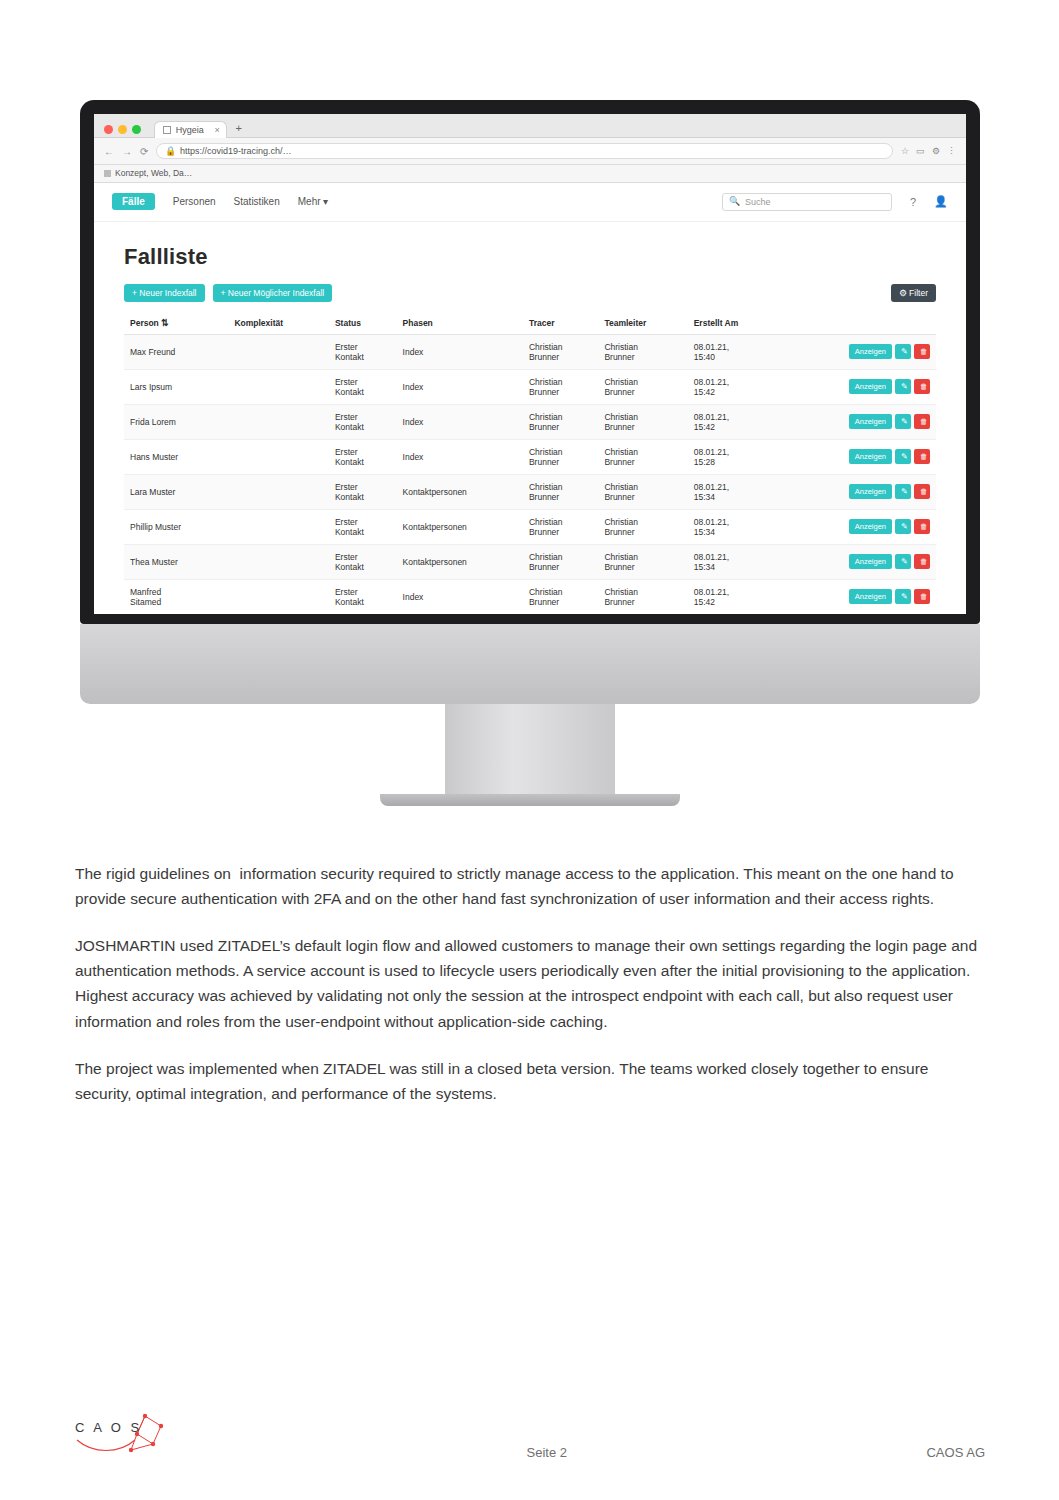Hygeia× +
← → ⟳ 🔒https://covid19-tracing.ch/… ☆▭⚙⋮
Konzept, Web, Da…
Fälle Personen Statistiken Mehr ▾ Suche ? 👤
Fallliste
+ Neuer Indexfall + Neuer Möglicher Indexfall ⚙ Filter
| Person ⇅ | Komplexität | Status | Phasen | Tracer | Teamleiter | Erstellt Am | |
| --- | --- | --- | --- | --- | --- | --- | --- |
| Max Freund | | Erster Kontakt | Index | Christian Brunner | Christian Brunner | 08.01.21, 15:40 | Anzeigen ✎ 🗑 |
| Lars Ipsum | | Erster Kontakt | Index | Christian Brunner | Christian Brunner | 08.01.21, 15:42 | Anzeigen ✎ 🗑 |
| Frida Lorem | | Erster Kontakt | Index | Christian Brunner | Christian Brunner | 08.01.21, 15:42 | Anzeigen ✎ 🗑 |
| Hans Muster | | Erster Kontakt | Index | Christian Brunner | Christian Brunner | 08.01.21, 15:28 | Anzeigen ✎ 🗑 |
| Lara Muster | | Erster Kontakt | Kontaktpersonen | Christian Brunner | Christian Brunner | 08.01.21, 15:34 | Anzeigen ✎ 🗑 |
| Phillip Muster | | Erster Kontakt | Kontaktpersonen | Christian Brunner | Christian Brunner | 08.01.21, 15:34 | Anzeigen ✎ 🗑 |
| Thea Muster | | Erster Kontakt | Kontaktpersonen | Christian Brunner | Christian Brunner | 08.01.21, 15:34 | Anzeigen ✎ 🗑 |
| Manfred Sitamed | | Erster Kontakt | Index | Christian Brunner | Christian Brunner | 08.01.21, 15:42 | Anzeigen ✎ 🗑 |
| Gabriela Test | | Erster | Index | Christian | Christian | 08.01.21, | Anzeigen ✎ 🗑 |
The rigid guidelines on information security required to strictly manage access to the application. This meant on the one hand to provide secure authentication with 2FA and on the other hand fast synchronization of user information and their access rights.
JOSHMARTIN used ZITADEL’s default login flow and allowed customers to manage their own settings regarding the login page and authentication methods. A service account is used to lifecycle users periodically even after the initial provisioning to the application. Highest accuracy was achieved by validating not only the session at the introspect endpoint with each call, but also request user information and roles from the user-endpoint without application-side caching.
The project was implemented when ZITADEL was still in a closed beta version. The teams worked closely together to ensure security, optimal integration, and performance of the systems.
C A O S
Seite 2
CAOS AG